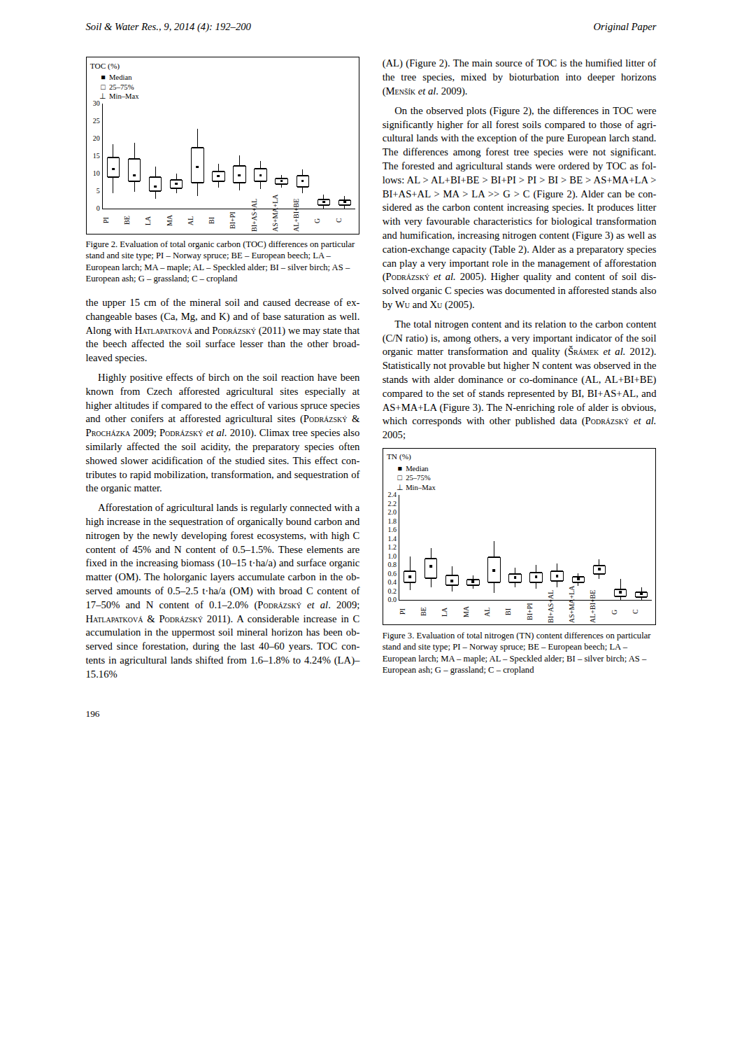Soil & Water Res., 9, 2014 (4): 192–200
Original Paper
TOC (%)
■ Median
□ 25–75%
⊥ Min–Max
30 25 20 15 10 5 0
PI BE LA MA AL BI BI+PI BI+AS+AL AS+MA+LA AL+BI+BE G C
Figure 2. Evaluation of total organic carbon (TOC) differences on particular stand and site type; PI – Norway spruce; BE – European beech; LA – European larch; MA – maple; AL – Speckled alder; BI – silver birch; AS –European ash; G – grassland; C – cropland
the upper 15 cm of the mineral soil and caused decrease of exchangeable bases (Ca, Mg, and K) and of base saturation as well. Along with Hatlapatková and Podrázský (2011) we may state that the beech affected the soil surface lesser than the other broad-leaved species.
Highly positive effects of birch on the soil reaction have been known from Czech afforested agricultural sites especially at higher altitudes if compared to the effect of various spruce species and other conifers at afforested agricultural sites (Podrázský & Procházka 2009; Podrázský et al. 2010). Climax tree species also similarly affected the soil acidity, the preparatory species often showed slower acidification of the studied sites. This effect contributes to rapid mobilization, transformation, and sequestration of the organic matter.
Afforestation of agricultural lands is regularly connected with a high increase in the sequestration of organically bound carbon and nitrogen by the newly developing forest ecosystems, with high C content of 45% and N content of 0.5–1.5%. These elements are fixed in the increasing biomass (10–15 t·ha/a) and surface organic matter (OM). The holorganic layers accumulate carbon in the observed amounts of 0.5–2.5 t·ha/a (OM) with broad C content of 17–50% and N content of 0.1–2.0% (Podrázský et al. 2009; Hatlapatková & Podrázský 2011). A considerable increase in C accumulation in the uppermost soil mineral horizon has been observed since forestation, during the last 40–60 years. TOC contents in agricultural lands shifted from 1.6–1.8% to 4.24% (LA)–15.16%
(AL) (Figure 2). The main source of TOC is the humified litter of the tree species, mixed by bioturbation into deeper horizons (Menšík et al. 2009).
On the observed plots (Figure 2), the differences in TOC were significantly higher for all forest soils compared to those of agricultural lands with the exception of the pure European larch stand. The differences among forest tree species were not significant. The forested and agricultural stands were ordered by TOC as follows: AL > AL+BI+BE > BI+PI > PI > BI > BE > AS+MA+LA > BI+AS+AL > MA > LA >> G > C (Figure 2). Alder can be considered as the carbon content increasing species. It produces litter with very favourable characteristics for biological transformation and humification, increasing nitrogen content (Figure 3) as well as cation-exchange capacity (Table 2). Alder as a preparatory species can play a very important role in the management of afforestation (Podrázský et al. 2005). Higher quality and content of soil dissolved organic C species was documented in afforested stands also by Wu and Xu (2005).
The total nitrogen content and its relation to the carbon content (C/N ratio) is, among others, a very important indicator of the soil organic matter transformation and quality (Šrámek et al. 2012). Statistically not provable but higher N content was observed in the stands with alder dominance or co-dominance (AL, AL+BI+BE) compared to the set of stands represented by BI, BI+AS+AL, and AS+MA+LA (Figure 3). The N-enriching role of alder is obvious, which corresponds with other published data (Podrázský et al. 2005;
TN (%)
■ Median
□ 25–75%
⊥ Min–Max
2.4 2.2 2.0 1.8 1.6 1.4 1.2 1.0 0.8 0.6 0.4 0.2 0.0
PI BE LA MA AL BI BI+PI BI+AS+AL AS+MA+LA AL+BI+BE G C
Figure 3. Evaluation of total nitrogen (TN) content differences on particular stand and site type; PI – Norway spruce; BE – European beech; LA – European larch; MA – maple; AL – Speckled alder; BI – silver birch; AS –European ash; G – grassland; C – cropland
196